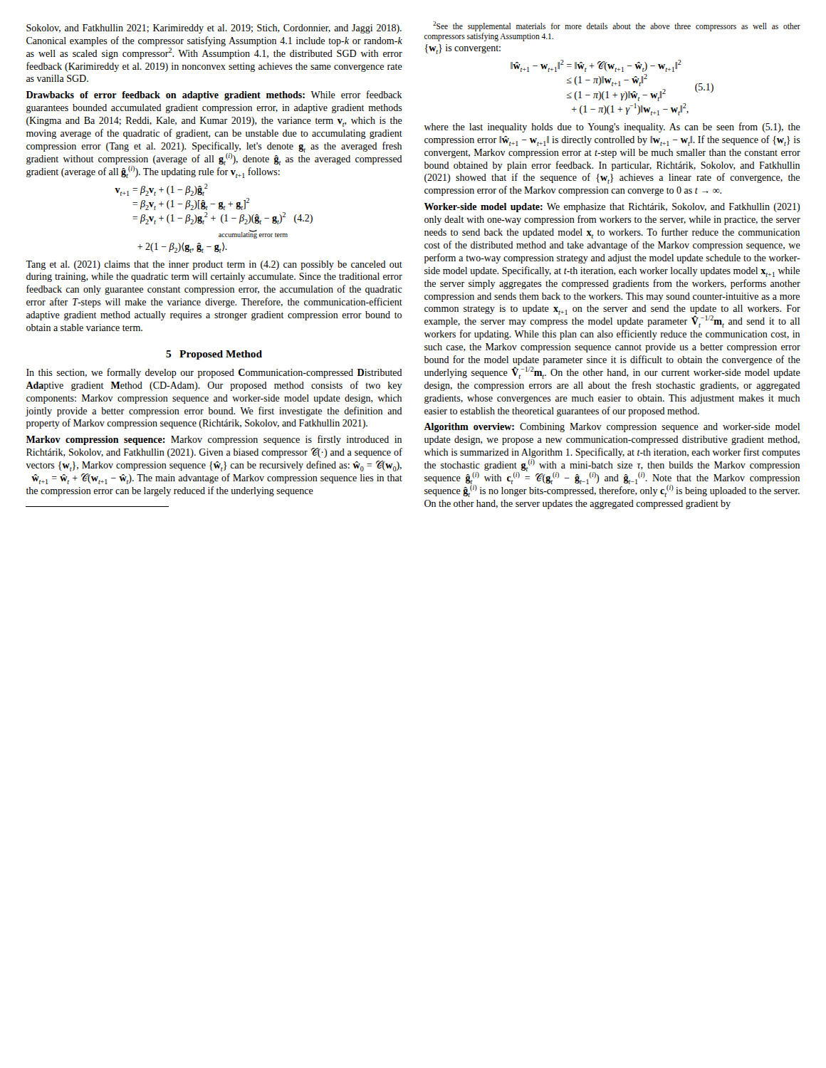Sokolov, and Fatkhullin 2021; Karimireddy et al. 2019; Stich, Cordonnier, and Jaggi 2018). Canonical examples of the compressor satisfying Assumption 4.1 include top-k or random-k as well as scaled sign compressor2. With Assumption 4.1, the distributed SGD with error feedback (Karimireddy et al. 2019) in nonconvex setting achieves the same convergence rate as vanilla SGD.
Drawbacks of error feedback on adaptive gradient methods: While error feedback guarantees bounded accumulated gradient compression error, in adaptive gradient methods (Kingma and Ba 2014; Reddi, Kale, and Kumar 2019), the variance term vt, which is the moving average of the quadratic of gradient, can be unstable due to accumulating gradient compression error (Tang et al. 2021). Specifically, let's denote gt as the averaged fresh gradient without compression (average of all gt(i)), denote ĝt as the averaged compressed gradient (average of all ĝt(i)). The updating rule for vt+1 follows:
vt+1
= β2vt + (1 − β2)ĝt2
= β2vt + (1 − β2)[ĝt − gt + gt]2
= β2vt + (1 − β2)gt2 + (1 − β2)(ĝt − gt)2⏟accumulating error term
+ 2(1 − β2)⟨gt, ĝt − gt⟩.
(4.2)
Tang et al. (2021) claims that the inner product term in (4.2) can possibly be canceled out during training, while the quadratic term will certainly accumulate. Since the traditional error feedback can only guarantee constant compression error, the accumulation of the quadratic error after T-steps will make the variance diverge. Therefore, the communication-efficient adaptive gradient method actually requires a stronger gradient compression error bound to obtain a stable variance term.
5 Proposed Method
In this section, we formally develop our proposed Communication-compressed Distributed Adaptive gradient Method (CD-Adam). Our proposed method consists of two key components: Markov compression sequence and worker-side model update design, which jointly provide a better compression error bound. We first investigate the definition and property of Markov compression sequence (Richtárik, Sokolov, and Fatkhullin 2021).
Markov compression sequence: Markov compression sequence is firstly introduced in Richtárik, Sokolov, and Fatkhullin (2021). Given a biased compressor 𝒞(·) and a sequence of vectors {wt}, Markov compression sequence {ŵt} can be recursively defined as: ŵ0 = 𝒞(w0), ŵt+1 = ŵt + 𝒞(wt+1 − ŵt). The main advantage of Markov compression sequence lies in that the compression error can be largely reduced if the underlying sequence
2See the supplemental materials for more details about the above three compressors as well as other compressors satisfying Assumption 4.1.
{wt} is convergent:
‖ŵt+1 − wt+1‖2
= ‖ŵt + 𝒞(wt+1 − ŵt) − wt+1‖2
≤ (1 − π)‖wt+1 − ŵt‖2
≤ (1 − π)(1 + γ)‖ŵt − wt‖2
+ (1 − π)(1 + γ−1)‖wt+1 − wt‖2,
(5.1)
where the last inequality holds due to Young's inequality. As can be seen from (5.1), the compression error ‖ŵt+1 − wt+1‖ is directly controlled by ‖wt+1 − wt‖. If the sequence of {wt} is convergent, Markov compression error at t-step will be much smaller than the constant error bound obtained by plain error feedback. In particular, Richtárik, Sokolov, and Fatkhullin (2021) showed that if the sequence of {wt} achieves a linear rate of convergence, the compression error of the Markov compression can converge to 0 as t → ∞.
Worker-side model update: We emphasize that Richtárik, Sokolov, and Fatkhullin (2021) only dealt with one-way compression from workers to the server, while in practice, the server needs to send back the updated model xt to workers. To further reduce the communication cost of the distributed method and take advantage of the Markov compression sequence, we perform a two-way compression strategy and adjust the model update schedule to the worker-side model update. Specifically, at t-th iteration, each worker locally updates model xt+1 while the server simply aggregates the compressed gradients from the workers, performs another compression and sends them back to the workers. This may sound counter-intuitive as a more common strategy is to update xt+1 on the server and send the update to all workers. For example, the server may compress the model update parameter V̂t−1/2mt and send it to all workers for updating. While this plan can also efficiently reduce the communication cost, in such case, the Markov compression sequence cannot provide us a better compression error bound for the model update parameter since it is difficult to obtain the convergence of the underlying sequence V̂t−1/2mt. On the other hand, in our current worker-side model update design, the compression errors are all about the fresh stochastic gradients, or aggregated gradients, whose convergences are much easier to obtain. This adjustment makes it much easier to establish the theoretical guarantees of our proposed method.
Algorithm overview: Combining Markov compression sequence and worker-side model update design, we propose a new communication-compressed distributive gradient method, which is summarized in Algorithm 1. Specifically, at t-th iteration, each worker first computes the stochastic gradient gt(i) with a mini-batch size τ, then builds the Markov compression sequence ĝt(i) with ct(i) = 𝒞(gt(i) − ĝt−1(i)) and ĝt−1(i). Note that the Markov compression sequence ĝt(i) is no longer bits-compressed, therefore, only ct(i) is being uploaded to the server. On the other hand, the server updates the aggregated compressed gradient by